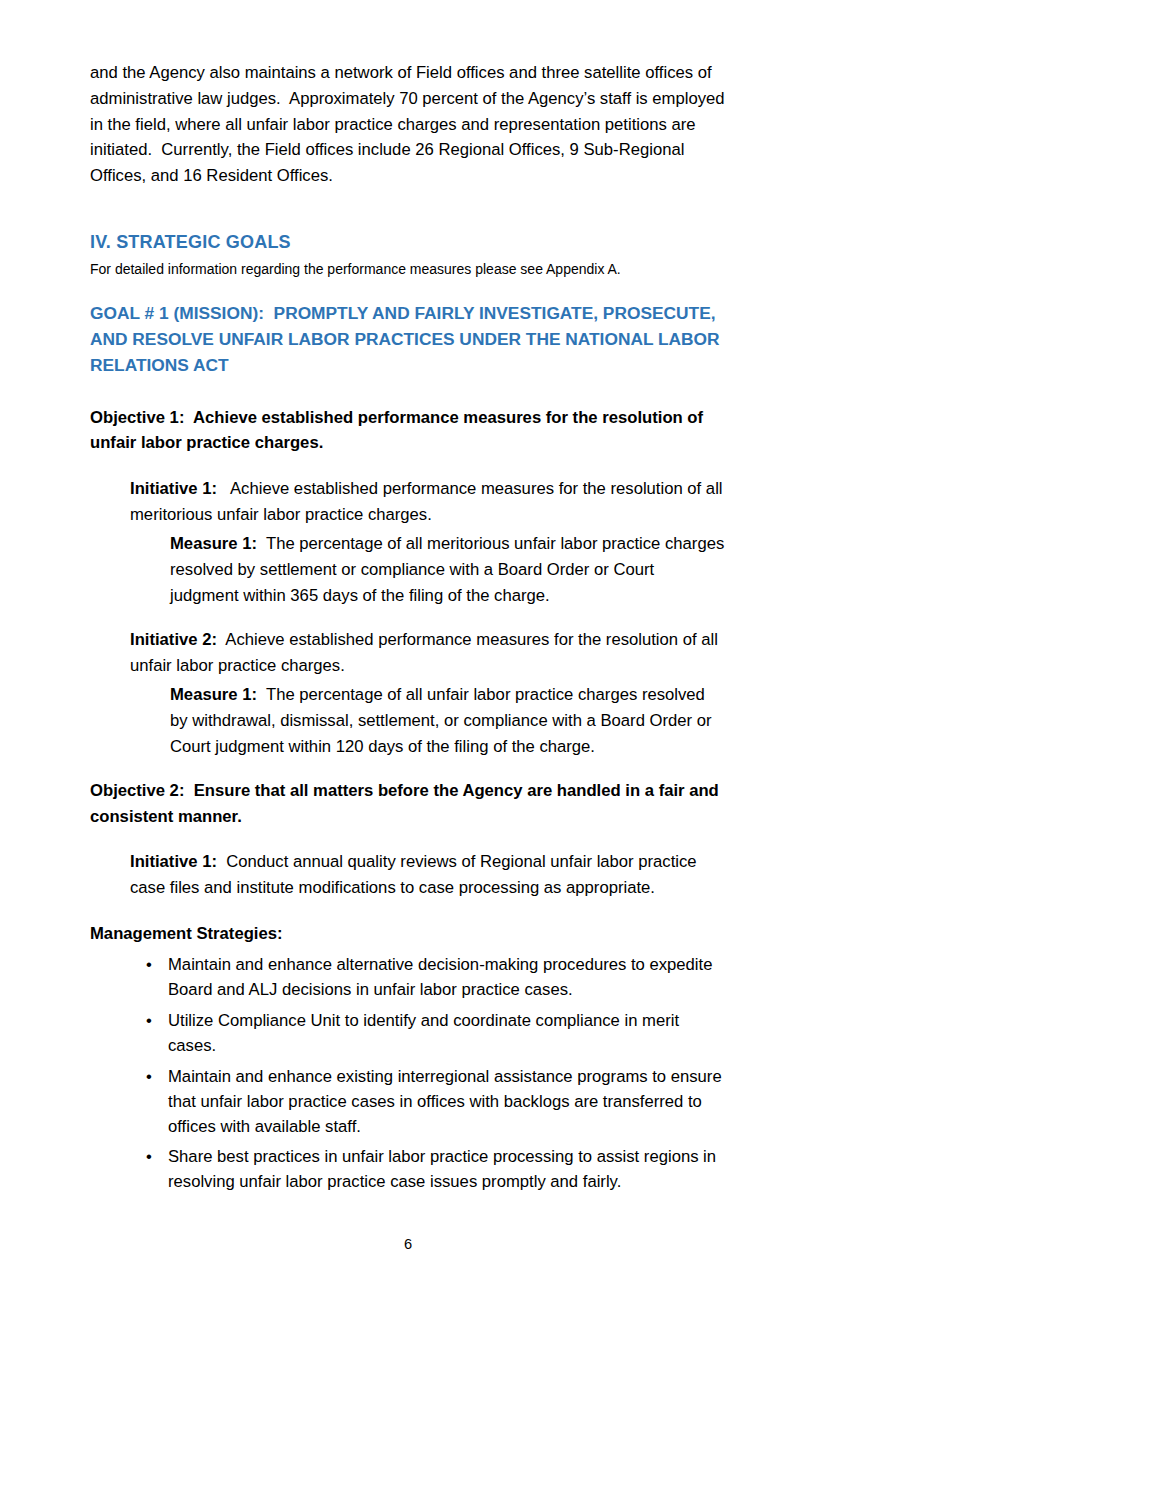and the Agency also maintains a network of Field offices and three satellite offices of administrative law judges. Approximately 70 percent of the Agency’s staff is employed in the field, where all unfair labor practice charges and representation petitions are initiated. Currently, the Field offices include 26 Regional Offices, 9 Sub-Regional Offices, and 16 Resident Offices.
IV. STRATEGIC GOALS
For detailed information regarding the performance measures please see Appendix A.
Goal # 1 (Mission): Promptly and Fairly Investigate, Prosecute, and Resolve Unfair Labor Practices Under the National Labor Relations Act
Objective 1: Achieve established performance measures for the resolution of unfair labor practice charges.
Initiative 1: Achieve established performance measures for the resolution of all meritorious unfair labor practice charges.
Measure 1: The percentage of all meritorious unfair labor practice charges resolved by settlement or compliance with a Board Order or Court judgment within 365 days of the filing of the charge.
Initiative 2: Achieve established performance measures for the resolution of all unfair labor practice charges.
Measure 1: The percentage of all unfair labor practice charges resolved by withdrawal, dismissal, settlement, or compliance with a Board Order or Court judgment within 120 days of the filing of the charge.
Objective 2: Ensure that all matters before the Agency are handled in a fair and consistent manner.
Initiative 1: Conduct annual quality reviews of Regional unfair labor practice case files and institute modifications to case processing as appropriate.
Management Strategies:
Maintain and enhance alternative decision-making procedures to expedite Board and ALJ decisions in unfair labor practice cases.
Utilize Compliance Unit to identify and coordinate compliance in merit cases.
Maintain and enhance existing interregional assistance programs to ensure that unfair labor practice cases in offices with backlogs are transferred to offices with available staff.
Share best practices in unfair labor practice processing to assist regions in resolving unfair labor practice case issues promptly and fairly.
6